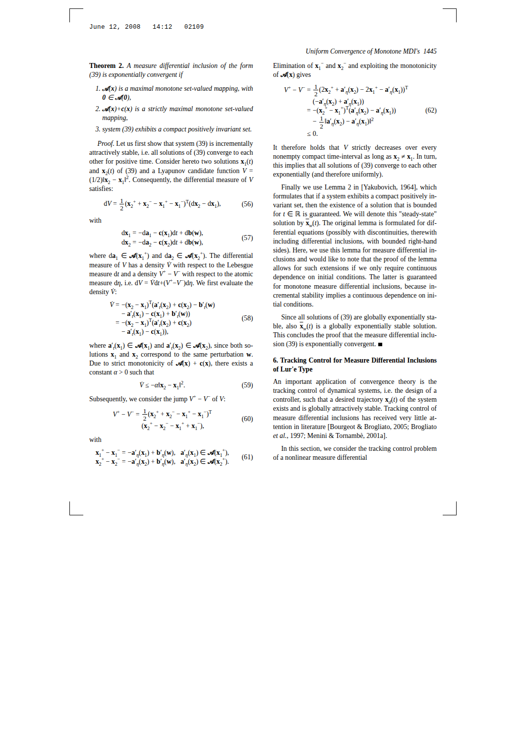June 12, 2008 14:12 02109
Uniform Convergence of Monotone MDI's 1445
Theorem 2. A measure differential inclusion of the form (39) is exponentially convergent if
𝒜(x) is a maximal monotone set-valued mapping, with 0 ∈ 𝒜(0),
𝒜(x)+c(x) is a strictly maximal monotone set-valued mapping,
system (39) exhibits a compact positively invariant set.
Proof. Let us first show that system (39) is incrementally attractively stable, i.e. all solutions of (39) converge to each other for positive time. Consider hereto two solutions x1(t) and x2(t) of (39) and a Lyapunov candidate function V = (1/2)‖x2 − x1‖2. Consequently, the differential measure of V satisfies:
dV = 12(x2+ + x2− − x1+ − x1−)T(dx2 − dx1),
(56)
with
dx1 =
−da1 − c(x1)dt + db(w),
dx2 =
−da2 − c(x2)dt + db(w),
(57)
where da1 ∈ 𝒜(x1+) and da2 ∈ 𝒜(x2+). The differential measure of V has a density V̇ with respect to the Lebesgue measure dt and a density V+ − V− with respect to the atomic measure dη, i.e. dV = V̇dt+(V+−V−)dη. We first evaluate the density V̇:
V̇ =
−(x2 − x1)T(a′t(x2) + c(x2) − b′t(w)
− a′t(x1) − c(x1) + b′t(w))
=
−(x2 − x1)T(a′t(x2) + c(x2)
− a′t(x1) − c(x1)),
(58)
where a′t(x1) ∈ 𝒜(x1) and a′t(x2) ∈ 𝒜(x2), since both solutions x1 and x2 correspond to the same perturbation w. Due to strict monotonicity of 𝒜(x) + c(x), there exists a constant α > 0 such that
V̇ ≤ −α‖x2 − x1‖2.
(59)
Subsequently, we consider the jump V+ − V− of V:
V+ − V− =
12(x2+ + x2− − x1+ − x1−)T
(x2+ − x2− − x1+ + x1−),
(60)
with
x1+ − x1− =
−a′η(x1) + b′η(w), a′η(x1) ∈ 𝒜(x1+),
x2+ − x2− =
−a′η(x2) + b′η(w), a′η(x2) ∈ 𝒜(x2+).
(61)
Elimination of x1− and x2− and exploiting the monotonicity of 𝒜(x) gives
V+ − V− =
12(2x2+ + a′η(x2) − 2x1+ − a′η(x1))T
(−a′η(x2) + a′η(x1))
=
−(x2+ − x1+)T(a′η(x2) − a′η(x1))
− 12‖a′η(x2) − a′η(x1)‖2
≤
0.
(62)
It therefore holds that V strictly decreases over every nonempty compact time-interval as long as x2 ≠ x1. In turn, this implies that all solutions of (39) converge to each other exponentially (and therefore uniformly).
Finally we use Lemma 2 in [Yakubovich, 1964], which formulates that if a system exhibits a compact positively invariant set, then the existence of a solution that is bounded for t ∈ ℝ is guaranteed. We will denote this "steady-state" solution by xw(t). The original lemma is formulated for differential equations (possibly with discontinuities, therewith including differential inclusions, with bounded right-hand sides). Here, we use this lemma for measure differential inclusions and would like to note that the proof of the lemma allows for such extensions if we only require continuous dependence on initial conditions. The latter is guaranteed for monotone measure differential inclusions, because incremental stability implies a continuous dependence on initial conditions.
Since all solutions of (39) are globally exponentially stable, also xw(t) is a globally exponentially stable solution. This concludes the proof that the measure differential inclusion (39) is exponentially convergent.
6. Tracking Control for Measure Differential Inclusions of Lur'e Type
An important application of convergence theory is the tracking control of dynamical systems, i.e. the design of a controller, such that a desired trajectory xd(t) of the system exists and is globally attractively stable. Tracking control of measure differential inclusions has received very little attention in literature [Bourgeot & Brogliato, 2005; Brogliato et al., 1997; Menini & Tornambè, 2001a].
In this section, we consider the tracking control problem of a nonlinear measure differential